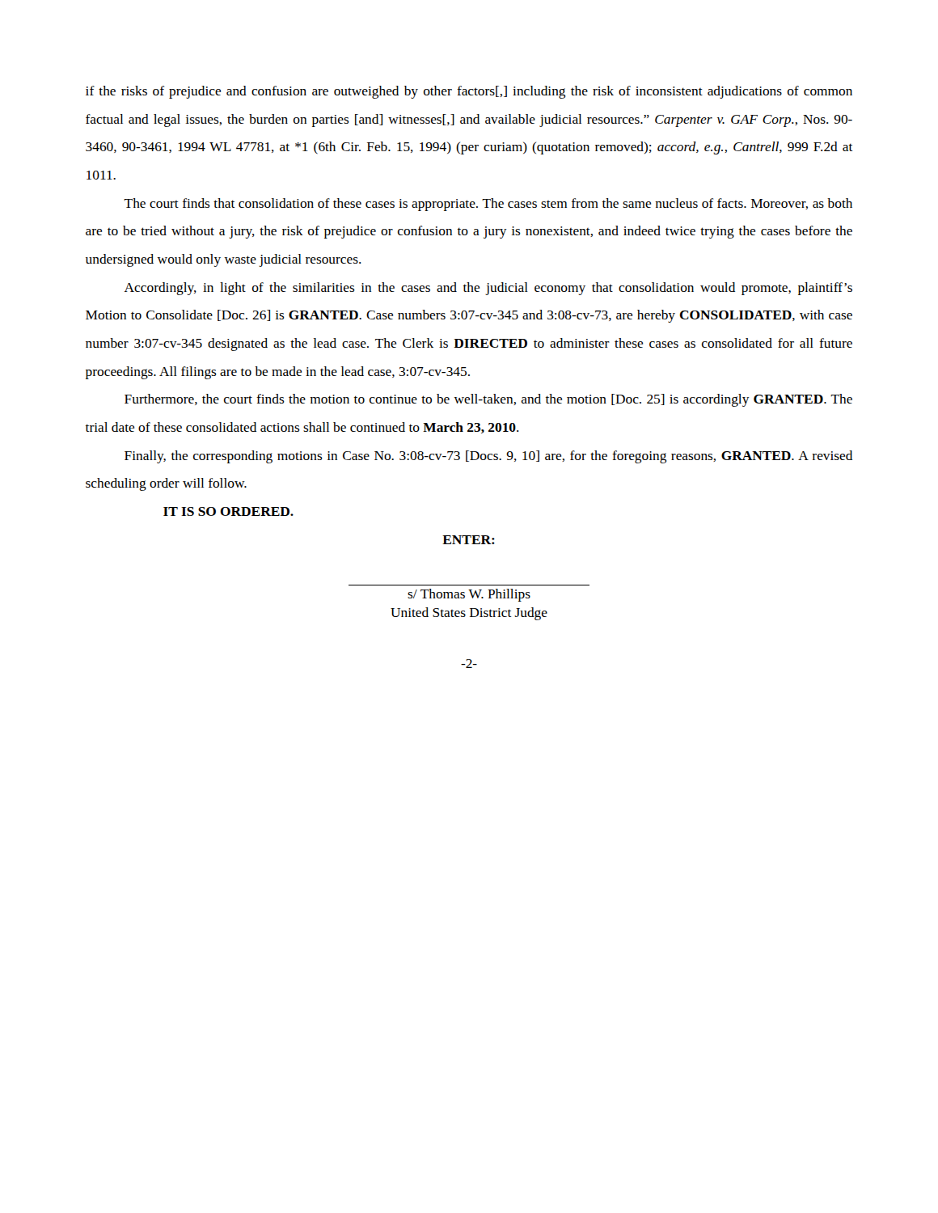if the risks of prejudice and confusion are outweighed by other factors[,] including the risk of inconsistent adjudications of common factual and legal issues, the burden on parties [and] witnesses[,] and available judicial resources.” Carpenter v. GAF Corp., Nos. 90-3460, 90-3461, 1994 WL 47781, at *1 (6th Cir. Feb. 15, 1994) (per curiam) (quotation removed); accord, e.g., Cantrell, 999 F.2d at 1011.
The court finds that consolidation of these cases is appropriate. The cases stem from the same nucleus of facts. Moreover, as both are to be tried without a jury, the risk of prejudice or confusion to a jury is nonexistent, and indeed twice trying the cases before the undersigned would only waste judicial resources.
Accordingly, in light of the similarities in the cases and the judicial economy that consolidation would promote, plaintiff’s Motion to Consolidate [Doc. 26] is GRANTED. Case numbers 3:07-cv-345 and 3:08-cv-73, are hereby CONSOLIDATED, with case number 3:07-cv-345 designated as the lead case. The Clerk is DIRECTED to administer these cases as consolidated for all future proceedings. All filings are to be made in the lead case, 3:07-cv-345.
Furthermore, the court finds the motion to continue to be well-taken, and the motion [Doc. 25] is accordingly GRANTED. The trial date of these consolidated actions shall be continued to March 23, 2010.
Finally, the corresponding motions in Case No. 3:08-cv-73 [Docs. 9, 10] are, for the foregoing reasons, GRANTED. A revised scheduling order will follow.
IT IS SO ORDERED.
ENTER:
s/ Thomas W. Phillips United States District Judge
-2-